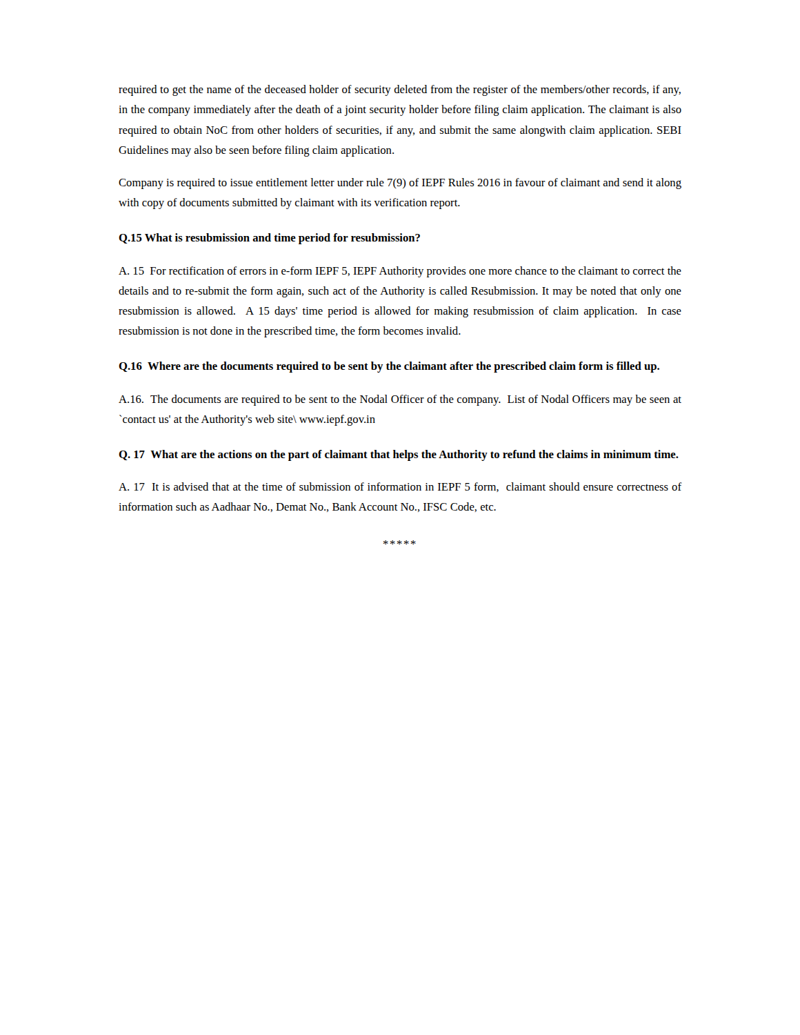required to get the name of the deceased holder of security deleted from the register of the members/other records, if any, in the company immediately after the death of a joint security holder before filing claim application. The claimant is also required to obtain NoC from other holders of securities, if any, and submit the same alongwith claim application. SEBI Guidelines may also be seen before filing claim application.
Company is required to issue entitlement letter under rule 7(9) of IEPF Rules 2016 in favour of claimant and send it along with copy of documents submitted by claimant with its verification report.
Q.15 What is resubmission and time period for resubmission?
A. 15 For rectification of errors in e-form IEPF 5, IEPF Authority provides one more chance to the claimant to correct the details and to re-submit the form again, such act of the Authority is called Resubmission. It may be noted that only one resubmission is allowed. A 15 days' time period is allowed for making resubmission of claim application. In case resubmission is not done in the prescribed time, the form becomes invalid.
Q.16 Where are the documents required to be sent by the claimant after the prescribed claim form is filled up.
A.16. The documents are required to be sent to the Nodal Officer of the company. List of Nodal Officers may be seen at `contact us' at the Authority's web site\ www.iepf.gov.in
Q. 17 What are the actions on the part of claimant that helps the Authority to refund the claims in minimum time.
A. 17 It is advised that at the time of submission of information in IEPF 5 form, claimant should ensure correctness of information such as Aadhaar No., Demat No., Bank Account No., IFSC Code, etc.
*****